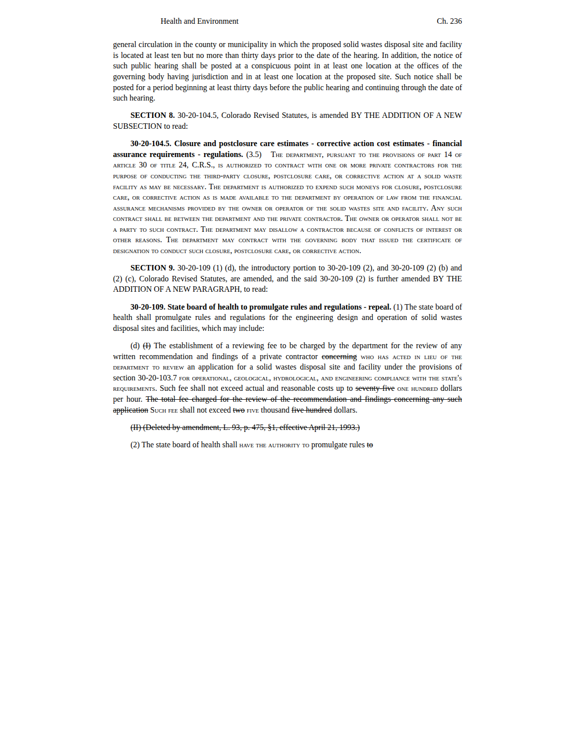Health and Environment Ch. 236
general circulation in the county or municipality in which the proposed solid wastes disposal site and facility is located at least ten but no more than thirty days prior to the date of the hearing. In addition, the notice of such public hearing shall be posted at a conspicuous point in at least one location at the offices of the governing body having jurisdiction and in at least one location at the proposed site. Such notice shall be posted for a period beginning at least thirty days before the public hearing and continuing through the date of such hearing.
SECTION 8. 30-20-104.5, Colorado Revised Statutes, is amended BY THE ADDITION OF A NEW SUBSECTION to read:
30-20-104.5. Closure and postclosure care estimates - corrective action cost estimates - financial assurance requirements - regulations. (3.5) The department, pursuant to the provisions of part 14 of article 30 of title 24, C.R.S., is authorized to contract with one or more private contractors for the purpose of conducting the third-party closure, postclosure care, or corrective action at a solid waste facility as may be necessary. The department is authorized to expend such moneys for closure, postclosure care, or corrective action as is made available to the department by operation of law from the financial assurance mechanisms provided by the owner or operator of the solid wastes site and facility. Any such contract shall be between the department and the private contractor. The owner or operator shall not be a party to such contract. The department may disallow a contractor because of conflicts of interest or other reasons. The department may contract with the governing body that issued the certificate of designation to conduct such closure, postclosure care, or corrective action.
SECTION 9. 30-20-109 (1) (d), the introductory portion to 30-20-109 (2), and 30-20-109 (2) (b) and (2) (c), Colorado Revised Statutes, are amended, and the said 30-20-109 (2) is further amended BY THE ADDITION OF A NEW PARAGRAPH, to read:
30-20-109. State board of health to promulgate rules and regulations - repeal. (1) The state board of health shall promulgate rules and regulations for the engineering design and operation of solid wastes disposal sites and facilities, which may include:
(d) (I) The establishment of a reviewing fee to be charged by the department for the review of any written recommendation and findings of a private contractor concerning who has acted in lieu of the department to review an application for a solid wastes disposal site and facility under the provisions of section 30-20-103.7 for operational, geological, hydrological, and engineering compliance with the state's requirements. Such fee shall not exceed actual and reasonable costs up to seventy-five one hundred dollars per hour. The total fee charged for the review of the recommendation and findings concerning any such application Such fee shall not exceed two five thousand five hundred dollars.
(II) (Deleted by amendment, L. 93, p. 475, §1, effective April 21, 1993.)
(2) The state board of health shall have the authority to promulgate rules to